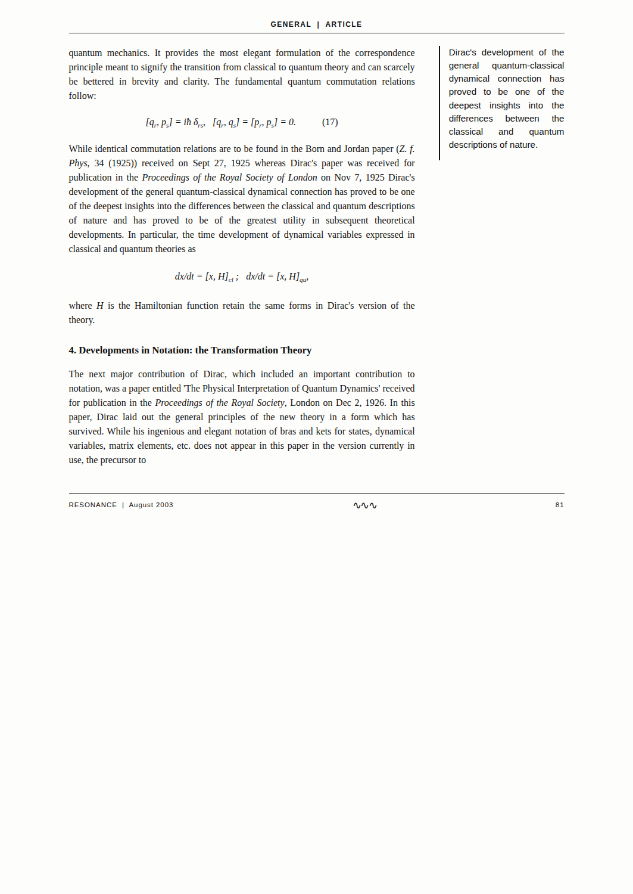GENERAL | ARTICLE
quantum mechanics. It provides the most elegant formulation of the correspondence principle meant to signify the transition from classical to quantum theory and can scarcely be bettered in brevity and clarity. The fundamental quantum commutation relations follow:
[qr, ps] = iħ δrs, [qr, qs] = [pr, ps] = 0. (17)
While identical commutation relations are to be found in the Born and Jordan paper (Z. f. Phys, 34 (1925)) received on Sept 27, 1925 whereas Dirac's paper was received for publication in the Proceedings of the Royal Society of London on Nov 7, 1925 Dirac's development of the general quantum-classical dynamical connection has proved to be one of the deepest insights into the differences between the classical and quantum descriptions of nature and has proved to be of the greatest utility in subsequent theoretical developments. In particular, the time development of dynamical variables expressed in classical and quantum theories as
dx/dt = [x, H]cl ; dx/dt = [x, H]qu,
where H is the Hamiltonian function retain the same forms in Dirac's version of the theory.
4. Developments in Notation: the Transformation Theory
The next major contribution of Dirac, which included an important contribution to notation, was a paper entitled 'The Physical Interpretation of Quantum Dynamics' received for publication in the Proceedings of the Royal Society, London on Dec 2, 1926. In this paper, Dirac laid out the general principles of the new theory in a form which has survived. While his ingenious and elegant notation of bras and kets for states, dynamical variables, matrix elements, etc. does not appear in this paper in the version currently in use, the precursor to
Dirac's development of the general quantum-classical dynamical connection has proved to be one of the deepest insights into the differences between the classical and quantum descriptions of nature.
RESONANCE | August 2003 ∿∿∿ 81